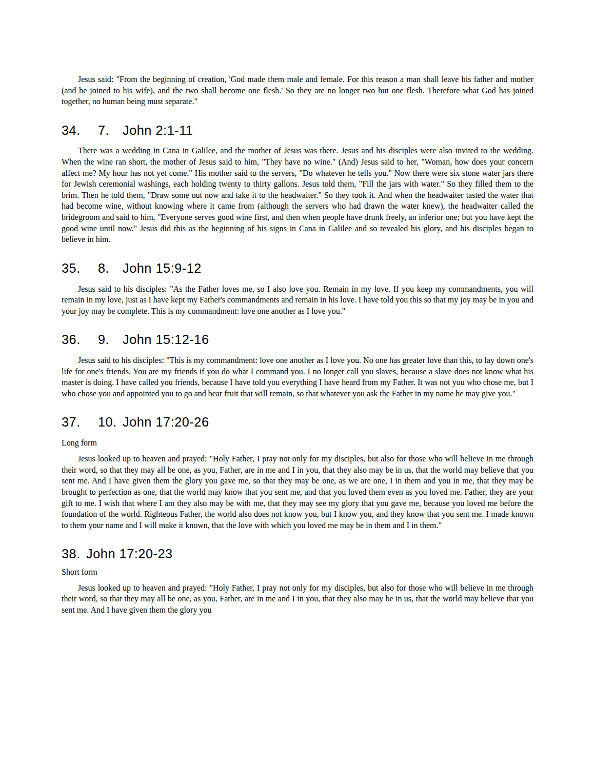Jesus said: "From the beginning of creation, 'God made them male and female. For this reason a man shall leave his father and mother (and be joined to his wife), and the two shall become one flesh.' So they are no longer two but one flesh. Therefore what God has joined together, no human being must separate."
34. 7. John 2:1-11
There was a wedding in Cana in Galilee, and the mother of Jesus was there. Jesus and his disciples were also invited to the wedding. When the wine ran short, the mother of Jesus said to him, "They have no wine." (And) Jesus said to her, "Woman, how does your concern affect me? My hour has not yet come." His mother said to the servers, "Do whatever he tells you." Now there were six stone water jars there for Jewish ceremonial washings, each holding twenty to thirty gallons. Jesus told them, "Fill the jars with water." So they filled them to the brim. Then he told them, "Draw some out now and take it to the headwaiter." So they took it. And when the headwaiter tasted the water that had become wine, without knowing where it came from (although the servers who had drawn the water knew), the headwaiter called the bridegroom and said to him, "Everyone serves good wine first, and then when people have drunk freely, an inferior one; but you have kept the good wine until now." Jesus did this as the beginning of his signs in Cana in Galilee and so revealed his glory, and his disciples began to believe in him.
35. 8. John 15:9-12
Jesus said to his disciples: "As the Father loves me, so I also love you. Remain in my love. If you keep my commandments, you will remain in my love, just as I have kept my Father's commandments and remain in his love. I have told you this so that my joy may be in you and your joy may be complete. This is my commandment: love one another as I love you."
36. 9. John 15:12-16
Jesus said to his disciples: "This is my commandment: love one another as I love you. No one has greater love than this, to lay down one's life for one's friends. You are my friends if you do what I command you. I no longer call you slaves, because a slave does not know what his master is doing. I have called you friends, because I have told you everything I have heard from my Father. It was not you who chose me, but I who chose you and appointed you to go and bear fruit that will remain, so that whatever you ask the Father in my name he may give you."
37. 10. John 17:20-26
Long form
Jesus looked up to heaven and prayed: "Holy Father, I pray not only for my disciples, but also for those who will believe in me through their word, so that they may all be one, as you, Father, are in me and I in you, that they also may be in us, that the world may believe that you sent me. And I have given them the glory you gave me, so that they may be one, as we are one, I in them and you in me, that they may be brought to perfection as one, that the world may know that you sent me, and that you loved them even as you loved me. Father, they are your gift to me. I wish that where I am they also may be with me, that they may see my glory that you gave me, because you loved me before the foundation of the world. Righteous Father, the world also does not know you, but I know you, and they know that you sent me. I made known to them your name and I will make it known, that the love with which you loved me may be in them and I in them."
38. John 17:20-23
Short form
Jesus looked up to heaven and prayed: "Holy Father, I pray not only for my disciples, but also for those who will believe in me through their word, so that they may all be one, as you, Father, are in me and I in you, that they also may be in us, that the world may believe that you sent me. And I have given them the glory you